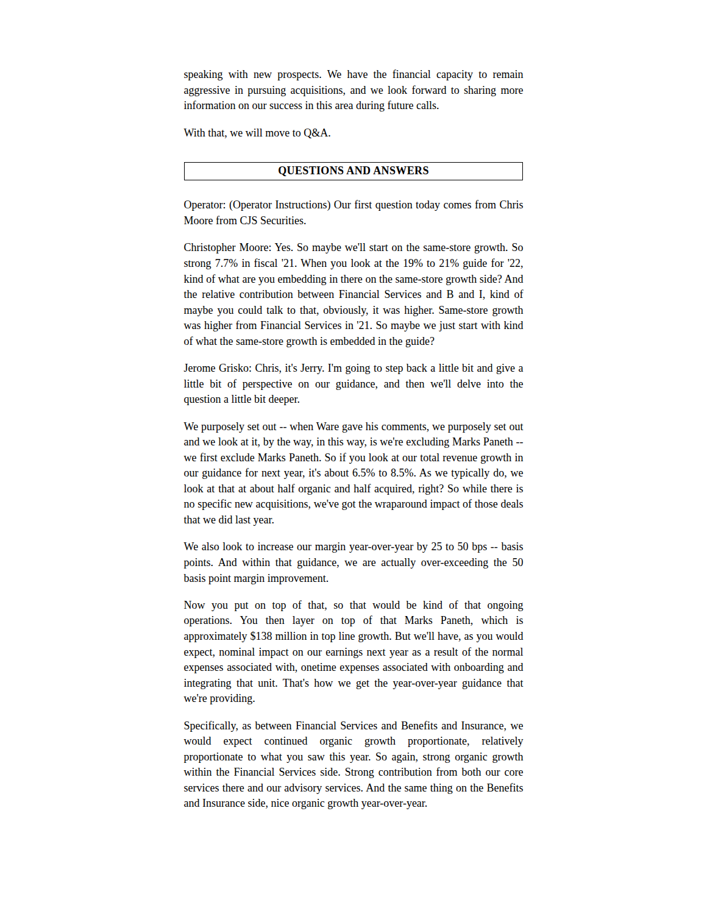speaking with new prospects. We have the financial capacity to remain aggressive in pursuing acquisitions, and we look forward to sharing more information on our success in this area during future calls.
With that, we will move to Q&A.
QUESTIONS AND ANSWERS
Operator: (Operator Instructions) Our first question today comes from Chris Moore from CJS Securities.
Christopher Moore: Yes. So maybe we'll start on the same-store growth. So strong 7.7% in fiscal '21. When you look at the 19% to 21% guide for '22, kind of what are you embedding in there on the same-store growth side? And the relative contribution between Financial Services and B and I, kind of maybe you could talk to that, obviously, it was higher. Same-store growth was higher from Financial Services in '21. So maybe we just start with kind of what the same-store growth is embedded in the guide?
Jerome Grisko: Chris, it's Jerry. I'm going to step back a little bit and give a little bit of perspective on our guidance, and then we'll delve into the question a little bit deeper.
We purposely set out -- when Ware gave his comments, we purposely set out and we look at it, by the way, in this way, is we're excluding Marks Paneth -- we first exclude Marks Paneth. So if you look at our total revenue growth in our guidance for next year, it's about 6.5% to 8.5%. As we typically do, we look at that at about half organic and half acquired, right? So while there is no specific new acquisitions, we've got the wraparound impact of those deals that we did last year.
We also look to increase our margin year-over-year by 25 to 50 bps -- basis points. And within that guidance, we are actually over-exceeding the 50 basis point margin improvement.
Now you put on top of that, so that would be kind of that ongoing operations. You then layer on top of that Marks Paneth, which is approximately $138 million in top line growth. But we'll have, as you would expect, nominal impact on our earnings next year as a result of the normal expenses associated with, onetime expenses associated with onboarding and integrating that unit. That's how we get the year-over-year guidance that we're providing.
Specifically, as between Financial Services and Benefits and Insurance, we would expect continued organic growth proportionate, relatively proportionate to what you saw this year. So again, strong organic growth within the Financial Services side. Strong contribution from both our core services there and our advisory services. And the same thing on the Benefits and Insurance side, nice organic growth year-over-year.